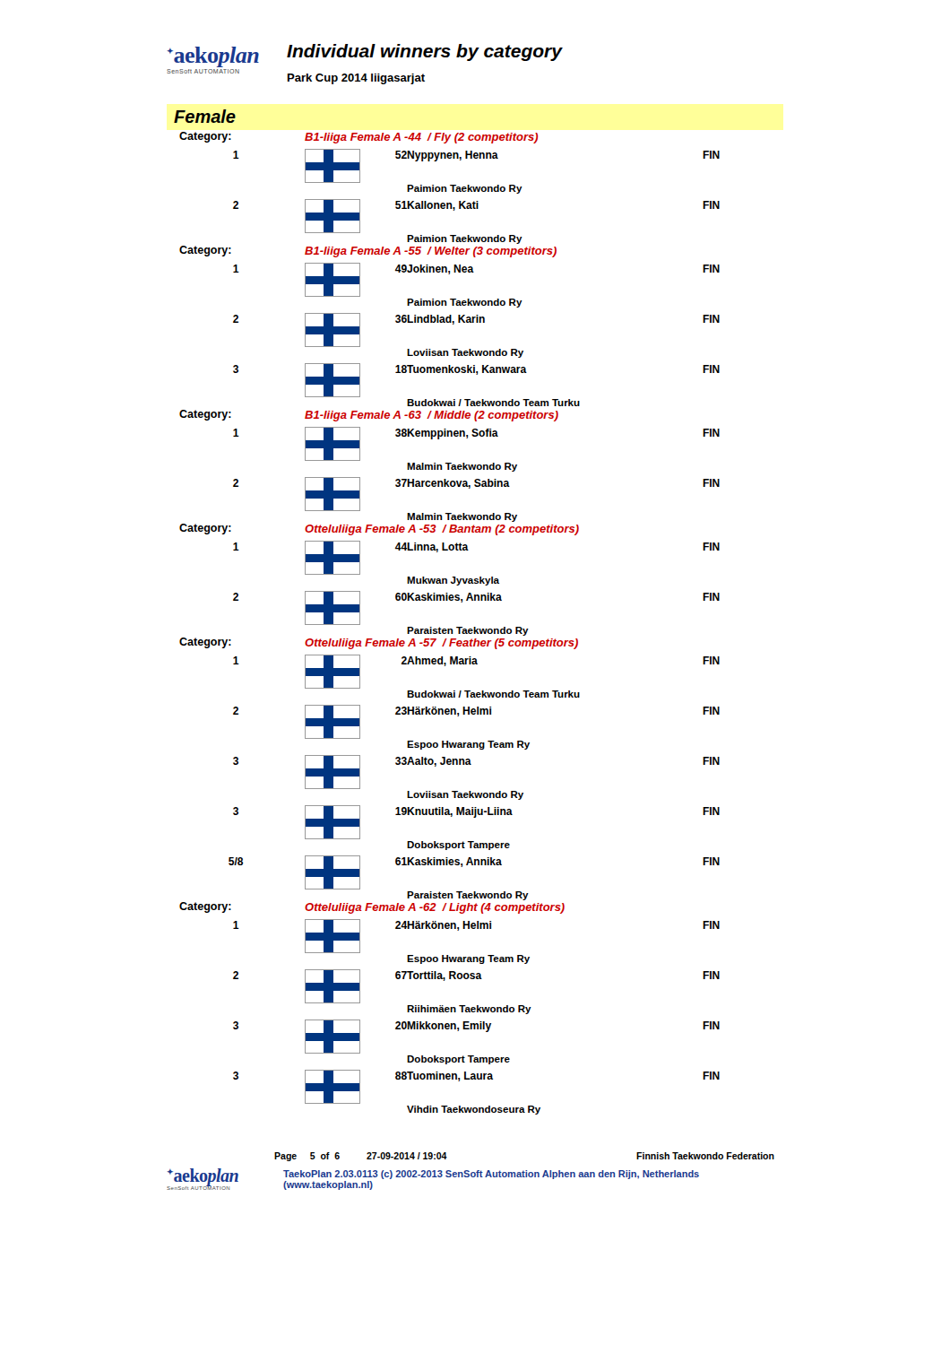✦aeko plan
SenSoft AUTOMATION
Individual winners by category
Park Cup 2014 liigasarjat
Female
| Category: | B1-liiga Female A -44 / Fly (2 competitors) |
| 1 | | 52 | Nyppynen, Henna | FIN |
| | | | Paimion Taekwondo Ry | |
| 2 | | 51 | Kallonen, Kati | FIN |
| | | | Paimion Taekwondo Ry | |
| Category: | B1-liiga Female A -55 / Welter (3 competitors) |
| 1 | | 49 | Jokinen, Nea | FIN |
| | | | Paimion Taekwondo Ry | |
| 2 | | 36 | Lindblad, Karin | FIN |
| | | | Loviisan Taekwondo Ry | |
| 3 | | 18 | Tuomenkoski, Kanwara | FIN |
| | | | Budokwai / Taekwondo Team Turku | |
| Category: | B1-liiga Female A -63 / Middle (2 competitors) |
| 1 | | 38 | Kemppinen, Sofia | FIN |
| | | | Malmin Taekwondo Ry | |
| 2 | | 37 | Harcenkova, Sabina | FIN |
| | | | Malmin Taekwondo Ry | |
| Category: | Otteluliiga Female A -53 / Bantam (2 competitors) |
| 1 | | 44 | Linna, Lotta | FIN |
| | | | Mukwan Jyvaskyla | |
| 2 | | 60 | Kaskimies, Annika | FIN |
| | | | Paraisten Taekwondo Ry | |
| Category: | Otteluliiga Female A -57 / Feather (5 competitors) |
| 1 | | 2 | Ahmed, Maria | FIN |
| | | | Budokwai / Taekwondo Team Turku | |
| 2 | | 23 | Härkönen, Helmi | FIN |
| | | | Espoo Hwarang Team Ry | |
| 3 | | 33 | Aalto, Jenna | FIN |
| | | | Loviisan Taekwondo Ry | |
| 3 | | 19 | Knuutila, Maiju-Liina | FIN |
| | | | Doboksport Tampere | |
| 5/8 | | 61 | Kaskimies, Annika | FIN |
| | | | Paraisten Taekwondo Ry | |
| Category: | Otteluliiga Female A -62 / Light (4 competitors) |
| 1 | | 24 | Härkönen, Helmi | FIN |
| | | | Espoo Hwarang Team Ry | |
| 2 | | 67 | Torttila, Roosa | FIN |
| | | | Riihimäen Taekwondo Ry | |
| 3 | | 20 | Mikkonen, Emily | FIN |
| | | | Doboksport Tampere | |
| 3 | | 88 | Tuominen, Laura | FIN |
| | | | Vihdin Taekwondoseura Ry | |
Page 5 of 6 27-09-2014 / 19:04 Finnish Taekwondo Federation
✦aeko plan
SenSoft AUTOMATION
TaekoPlan 2.03.0113 (c) 2002-2013 SenSoft Automation Alphen aan den Rijn, Netherlands (www.taekoplan.nl)